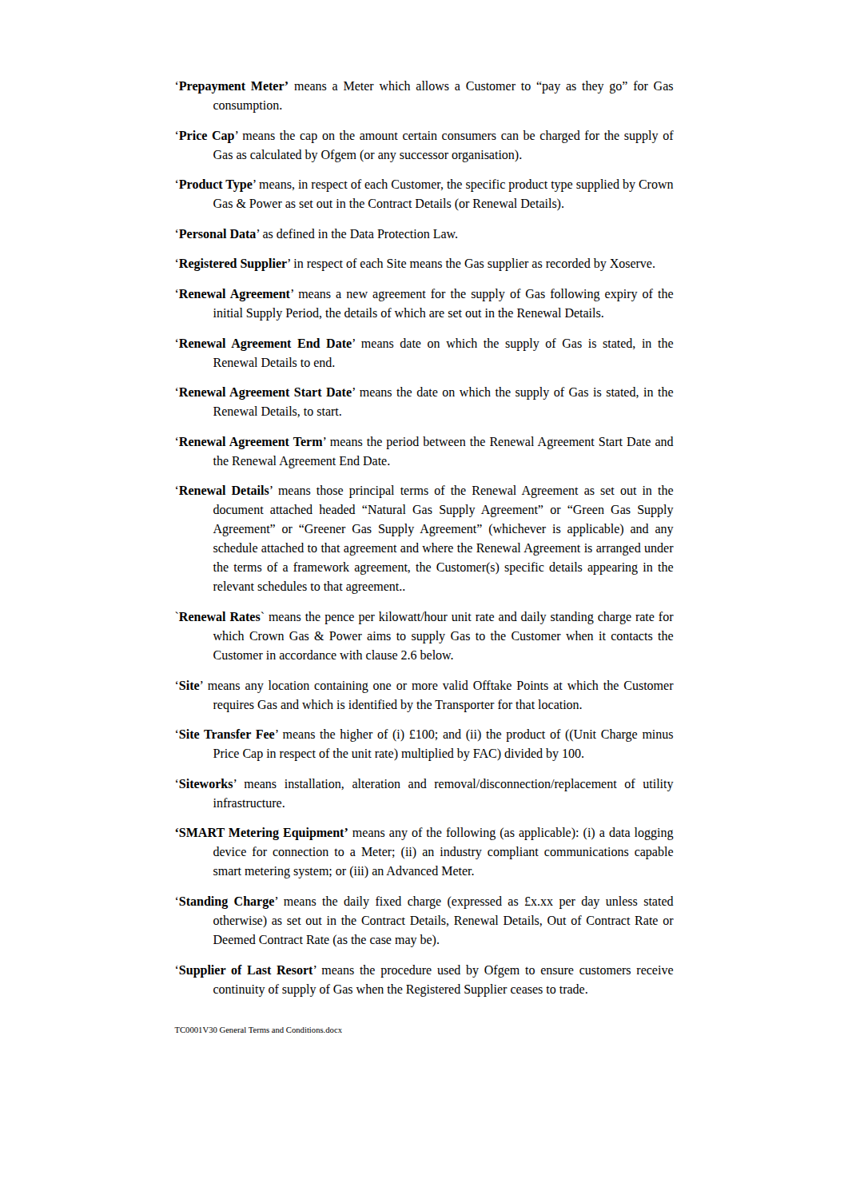‘Prepayment Meter’ means a Meter which allows a Customer to “pay as they go” for Gas consumption.
‘Price Cap’ means the cap on the amount certain consumers can be charged for the supply of Gas as calculated by Ofgem (or any successor organisation).
‘Product Type’ means, in respect of each Customer, the specific product type supplied by Crown Gas & Power as set out in the Contract Details (or Renewal Details).
‘Personal Data’ as defined in the Data Protection Law.
‘Registered Supplier’ in respect of each Site means the Gas supplier as recorded by Xoserve.
‘Renewal Agreement’ means a new agreement for the supply of Gas following expiry of the initial Supply Period, the details of which are set out in the Renewal Details.
‘Renewal Agreement End Date’ means date on which the supply of Gas is stated, in the Renewal Details to end.
‘Renewal Agreement Start Date’ means the date on which the supply of Gas is stated, in the Renewal Details, to start.
‘Renewal Agreement Term’ means the period between the Renewal Agreement Start Date and the Renewal Agreement End Date.
‘Renewal Details’ means those principal terms of the Renewal Agreement as set out in the document attached headed “Natural Gas Supply Agreement” or “Green Gas Supply Agreement” or “Greener Gas Supply Agreement” (whichever is applicable) and any schedule attached to that agreement and where the Renewal Agreement is arranged under the terms of a framework agreement, the Customer(s) specific details appearing in the relevant schedules to that agreement..
`Renewal Rates` means the pence per kilowatt/hour unit rate and daily standing charge rate for which Crown Gas & Power aims to supply Gas to the Customer when it contacts the Customer in accordance with clause 2.6 below.
‘Site’ means any location containing one or more valid Offtake Points at which the Customer requires Gas and which is identified by the Transporter for that location.
‘Site Transfer Fee’ means the higher of (i) £100; and (ii) the product of ((Unit Charge minus Price Cap in respect of the unit rate) multiplied by FAC) divided by 100.
‘Siteworks’ means installation, alteration and removal/disconnection/replacement of utility infrastructure.
‘SMART Metering Equipment’ means any of the following (as applicable): (i) a data logging device for connection to a Meter; (ii) an industry compliant communications capable smart metering system; or (iii) an Advanced Meter.
‘Standing Charge’ means the daily fixed charge (expressed as £x.xx per day unless stated otherwise) as set out in the Contract Details, Renewal Details, Out of Contract Rate or Deemed Contract Rate (as the case may be).
‘Supplier of Last Resort’ means the procedure used by Ofgem to ensure customers receive continuity of supply of Gas when the Registered Supplier ceases to trade.
TC0001V30 General Terms and Conditions.docx